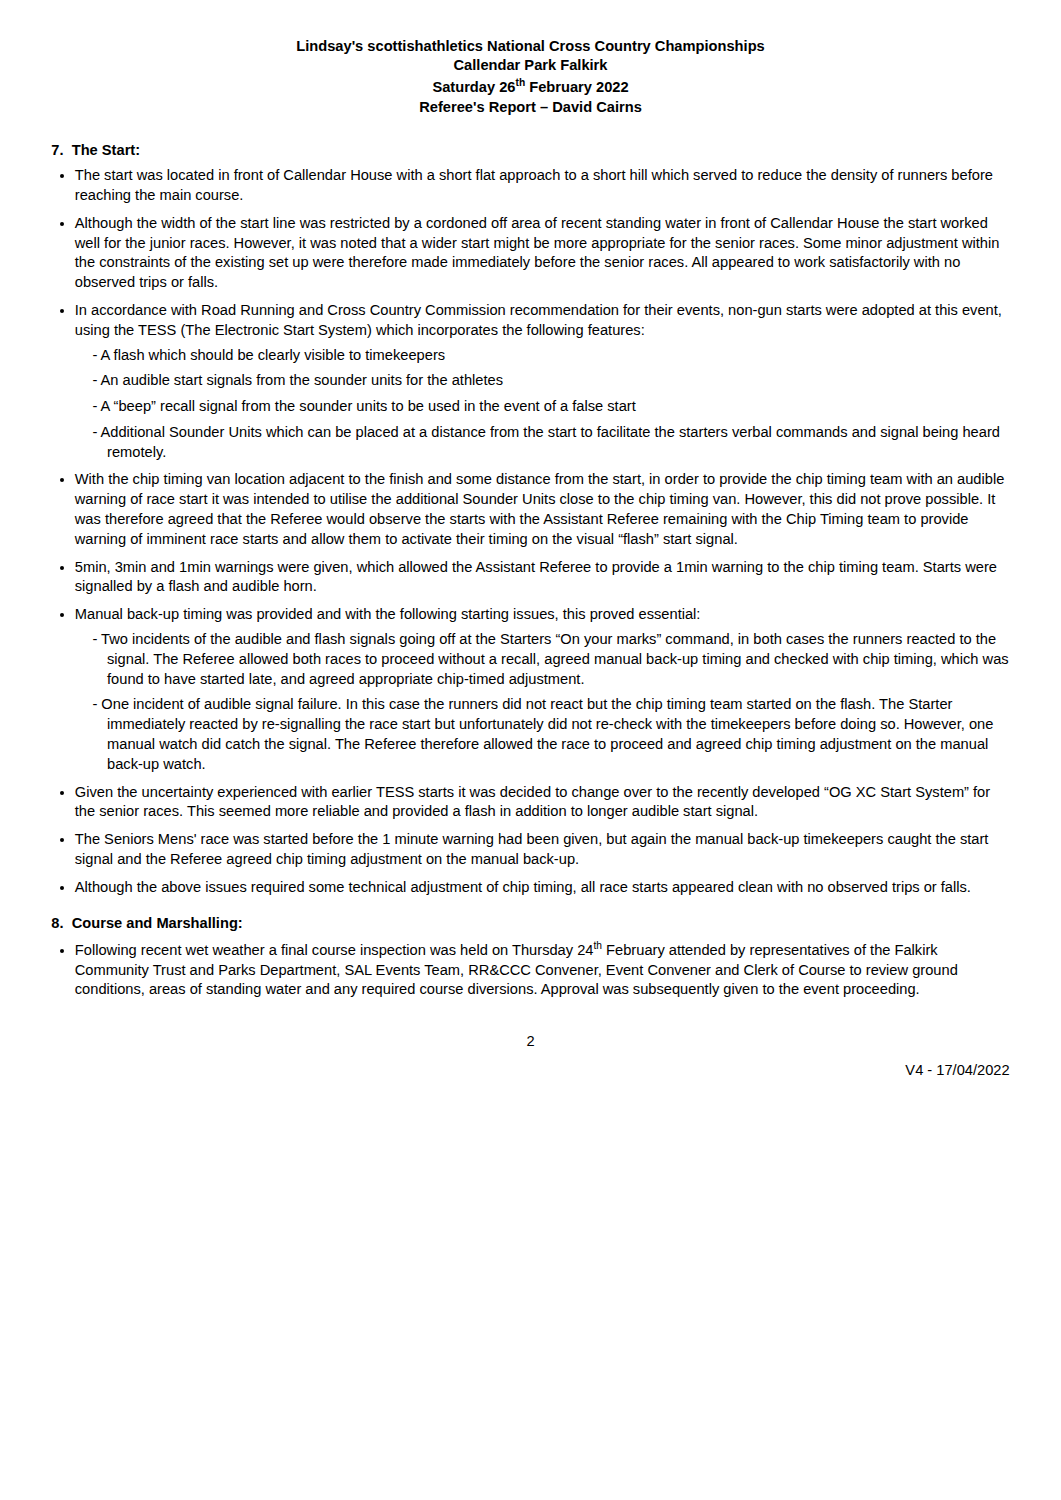Lindsay's scottishathletics National Cross Country Championships
Callendar Park Falkirk
Saturday 26th February 2022
Referee's Report – David Cairns
7. The Start:
The start was located in front of Callendar House with a short flat approach to a short hill which served to reduce the density of runners before reaching the main course.
Although the width of the start line was restricted by a cordoned off area of recent standing water in front of Callendar House the start worked well for the junior races. However, it was noted that a wider start might be more appropriate for the senior races. Some minor adjustment within the constraints of the existing set up were therefore made immediately before the senior races. All appeared to work satisfactorily with no observed trips or falls.
In accordance with Road Running and Cross Country Commission recommendation for their events, non-gun starts were adopted at this event, using the TESS (The Electronic Start System) which incorporates the following features:
A flash which should be clearly visible to timekeepers
An audible start signals from the sounder units for the athletes
A “beep” recall signal from the sounder units to be used in the event of a false start
Additional Sounder Units which can be placed at a distance from the start to facilitate the starters verbal commands and signal being heard remotely.
With the chip timing van location adjacent to the finish and some distance from the start, in order to provide the chip timing team with an audible warning of race start it was intended to utilise the additional Sounder Units close to the chip timing van. However, this did not prove possible. It was therefore agreed that the Referee would observe the starts with the Assistant Referee remaining with the Chip Timing team to provide warning of imminent race starts and allow them to activate their timing on the visual “flash” start signal.
5min, 3min and 1min warnings were given, which allowed the Assistant Referee to provide a 1min warning to the chip timing team. Starts were signalled by a flash and audible horn.
Manual back-up timing was provided and with the following starting issues, this proved essential:
Two incidents of the audible and flash signals going off at the Starters “On your marks” command, in both cases the runners reacted to the signal. The Referee allowed both races to proceed without a recall, agreed manual back-up timing and checked with chip timing, which was found to have started late, and agreed appropriate chip-timed adjustment.
One incident of audible signal failure. In this case the runners did not react but the chip timing team started on the flash. The Starter immediately reacted by re-signalling the race start but unfortunately did not re-check with the timekeepers before doing so. However, one manual watch did catch the signal. The Referee therefore allowed the race to proceed and agreed chip timing adjustment on the manual back-up watch.
Given the uncertainty experienced with earlier TESS starts it was decided to change over to the recently developed “OG XC Start System” for the senior races. This seemed more reliable and provided a flash in addition to longer audible start signal.
The Seniors Mens' race was started before the 1 minute warning had been given, but again the manual back-up timekeepers caught the start signal and the Referee agreed chip timing adjustment on the manual back-up.
Although the above issues required some technical adjustment of chip timing, all race starts appeared clean with no observed trips or falls.
8. Course and Marshalling:
Following recent wet weather a final course inspection was held on Thursday 24th February attended by representatives of the Falkirk Community Trust and Parks Department, SAL Events Team, RR&CCC Convener, Event Convener and Clerk of Course to review ground conditions, areas of standing water and any required course diversions. Approval was subsequently given to the event proceeding.
2
V4 - 17/04/2022